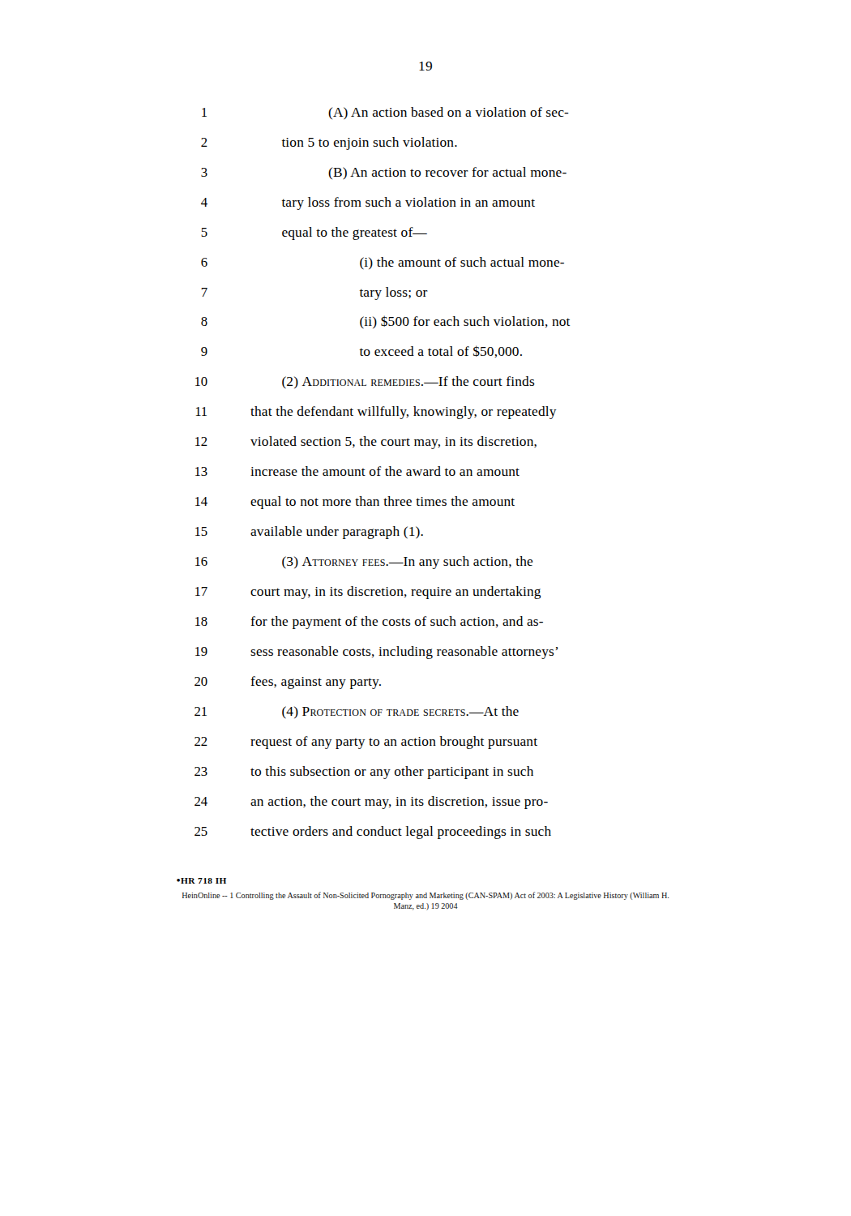19
| 1 | (A) An action based on a violation of sec- |
| 2 | tion 5 to enjoin such violation. |
| 3 | (B) An action to recover for actual mone- |
| 4 | tary loss from such a violation in an amount |
| 5 | equal to the greatest of— |
| 6 | (i) the amount of such actual mone- |
| 7 | tary loss; or |
| 8 | (ii) $500 for each such violation, not |
| 9 | to exceed a total of $50,000. |
| 10 | (2) Additional remedies. —If the court finds |
| 11 | that the defendant willfully, knowingly, or repeatedly |
| 12 | violated section 5, the court may, in its discretion, |
| 13 | increase the amount of the award to an amount |
| 14 | equal to not more than three times the amount |
| 15 | available under paragraph (1). |
| 16 | (3) Attorney fees. —In any such action, the |
| 17 | court may, in its discretion, require an undertaking |
| 18 | for the payment of the costs of such action, and as- |
| 19 | sess reasonable costs, including reasonable attorneys’ |
| 20 | fees, against any party. |
| 21 | (4) Protection of trade secrets. —At the |
| 22 | request of any party to an action brought pursuant |
| 23 | to this subsection or any other participant in such |
| 24 | an action, the court may, in its discretion, issue pro- |
| 25 | tective orders and conduct legal proceedings in such |
•HR 718 IH
HeinOnline -- 1 Controlling the Assault of Non-Solicited Pornography and Marketing (CAN-SPAM) Act of 2003: A Legislative History (William H.
Manz, ed.) 19 2004